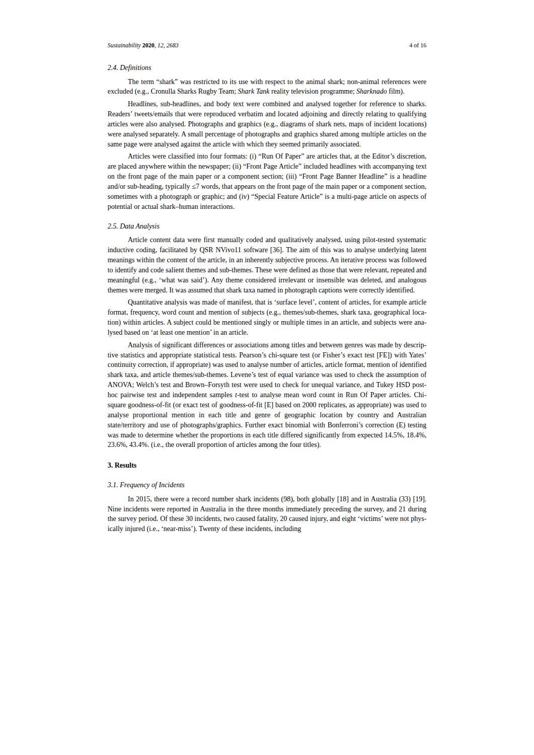Sustainability 2020, 12, 2683
4 of 16
2.4. Definitions
The term “shark” was restricted to its use with respect to the animal shark; non-animal references were excluded (e.g., Cronulla Sharks Rugby Team; Shark Tank reality television programme; Sharknado film).
Headlines, sub-headlines, and body text were combined and analysed together for reference to sharks. Readers’ tweets/emails that were reproduced verbatim and located adjoining and directly relating to qualifying articles were also analysed. Photographs and graphics (e.g., diagrams of shark nets, maps of incident locations) were analysed separately. A small percentage of photographs and graphics shared among multiple articles on the same page were analysed against the article with which they seemed primarily associated.
Articles were classified into four formats: (i) “Run Of Paper” are articles that, at the Editor’s discretion, are placed anywhere within the newspaper; (ii) “Front Page Article” included headlines with accompanying text on the front page of the main paper or a component section; (iii) “Front Page Banner Headline” is a headline and/or sub-heading, typically ≤7 words, that appears on the front page of the main paper or a component section, sometimes with a photograph or graphic; and (iv) “Special Feature Article” is a multi-page article on aspects of potential or actual shark–human interactions.
2.5. Data Analysis
Article content data were first manually coded and qualitatively analysed, using pilot-tested systematic inductive coding, facilitated by QSR NVivo11 software [36]. The aim of this was to analyse underlying latent meanings within the content of the article, in an inherently subjective process. An iterative process was followed to identify and code salient themes and sub-themes. These were defined as those that were relevant, repeated and meaningful (e.g., ‘what was said’). Any theme considered irrelevant or insensible was deleted, and analogous themes were merged. It was assumed that shark taxa named in photograph captions were correctly identified.
Quantitative analysis was made of manifest, that is ‘surface level’, content of articles, for example article format, frequency, word count and mention of subjects (e.g., themes/sub-themes, shark taxa, geographical location) within articles. A subject could be mentioned singly or multiple times in an article, and subjects were analysed based on ‘at least one mention’ in an article.
Analysis of significant differences or associations among titles and between genres was made by descriptive statistics and appropriate statistical tests. Pearson’s chi-square test (or Fisher’s exact test [FE]) with Yates’ continuity correction, if appropriate) was used to analyse number of articles, article format, mention of identified shark taxa, and article themes/sub-themes. Levene’s test of equal variance was used to check the assumption of ANOVA; Welch’s test and Brown–Forsyth test were used to check for unequal variance, and Tukey HSD post-hoc pairwise test and independent samples t-test to analyse mean word count in Run Of Paper articles. Chi-square goodness-of-fit (or exact test of goodness-of-fit [E] based on 2000 replicates, as appropriate) was used to analyse proportional mention in each title and genre of geographic location by country and Australian state/territory and use of photographs/graphics. Further exact binomial with Bonferroni’s correction (E) testing was made to determine whether the proportions in each title differed significantly from expected 14.5%, 18.4%, 23.6%, 43.4%. (i.e., the overall proportion of articles among the four titles).
3. Results
3.1. Frequency of Incidents
In 2015, there were a record number shark incidents (98), both globally [18] and in Australia (33) [19]. Nine incidents were reported in Australia in the three months immediately preceding the survey, and 21 during the survey period. Of these 30 incidents, two caused fatality, 20 caused injury, and eight ‘victims’ were not physically injured (i.e., ‘near-miss’). Twenty of these incidents, including